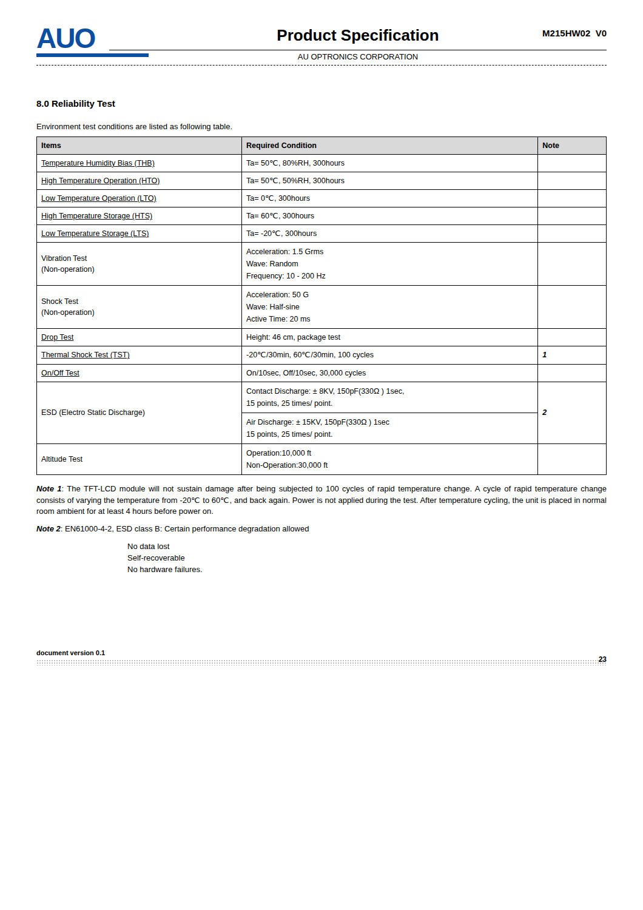AUO
M215HW02 V0
Product Specification
AU OPTRONICS CORPORATION
8.0 Reliability Test
Environment test conditions are listed as following table.
| Items | Required Condition | Note |
| --- | --- | --- |
| Temperature Humidity Bias (THB) | Ta= 50℃, 80%RH, 300hours | |
| High Temperature Operation (HTO) | Ta= 50℃, 50%RH, 300hours | |
| Low Temperature Operation (LTO) | Ta= 0℃, 300hours | |
| High Temperature Storage (HTS) | Ta= 60℃, 300hours | |
| Low Temperature Storage (LTS) | Ta= -20℃, 300hours | |
| Vibration Test (Non-operation) | Acceleration: 1.5 Grms Wave: Random Frequency: 10 - 200 Hz | |
| Shock Test (Non-operation) | Acceleration: 50 G Wave: Half-sine Active Time: 20 ms | |
| Drop Test | Height: 46 cm, package test | |
| Thermal Shock Test (TST) | -20℃/30min, 60℃/30min, 100 cycles | 1 |
| On/Off Test | On/10sec, Off/10sec, 30,000 cycles | |
| ESD (Electro Static Discharge) | Contact Discharge: ± 8KV, 150pF(330Ω ) 1sec, 15 points, 25 times/ point. | 2 |
| Air Discharge: ± 15KV, 150pF(330Ω ) 1sec 15 points, 25 times/ point. |
| Altitude Test | Operation:10,000 ft Non-Operation:30,000 ft | |
Note 1: The TFT-LCD module will not sustain damage after being subjected to 100 cycles of rapid temperature change. A cycle of rapid temperature change consists of varying the temperature from -20℃ to 60℃, and back again. Power is not applied during the test. After temperature cycling, the unit is placed in normal room ambient for at least 4 hours before power on.
Note 2: EN61000-4-2, ESD class B: Certain performance degradation allowed
No data lost
Self-recoverable
No hardware failures.
document version 0.1 23